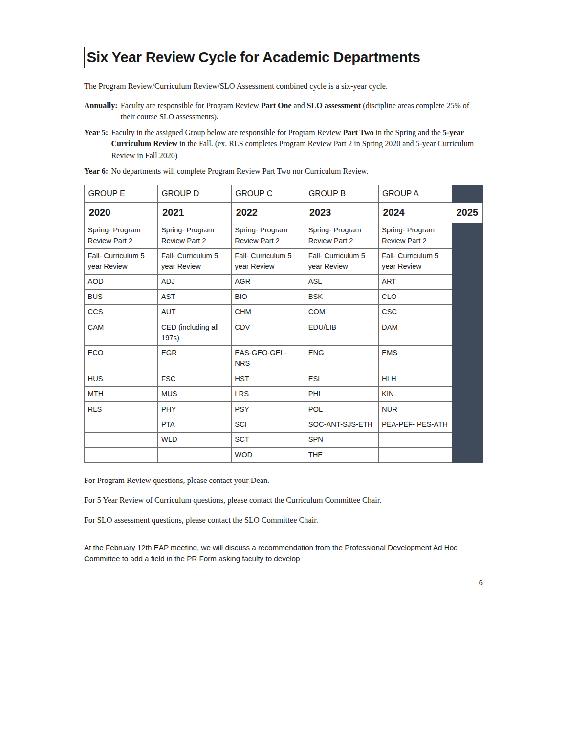Six Year Review Cycle for Academic Departments
The Program Review/Curriculum Review/SLO Assessment combined cycle is a six-year cycle.
Annually:
Faculty are responsible for Program Review Part One and SLO assessment (discipline areas complete 25% of their course SLO assessments).
Year 5:
Faculty in the assigned Group below are responsible for Program Review Part Two in the Spring and the 5-year Curriculum Review in the Fall. (ex. RLS completes Program Review Part 2 in Spring 2020 and 5-year Curriculum Review in Fall 2020)
Year 6:
No departments will complete Program Review Part Two nor Curriculum Review.
| GROUP E | GROUP D | GROUP C | GROUP B | GROUP A | |
| --- | --- | --- | --- | --- | --- |
| 2020 | 2021 | 2022 | 2023 | 2024 | 2025 |
| Spring- Program Review Part 2 | Spring- Program Review Part 2 | Spring- Program Review Part 2 | Spring- Program Review Part 2 | Spring- Program Review Part 2 | |
| Fall- Curriculum 5 year Review | Fall- Curriculum 5 year Review | Fall- Curriculum 5 year Review | Fall- Curriculum 5 year Review | Fall- Curriculum 5 year Review | |
| AOD | ADJ | AGR | ASL | ART | |
| BUS | AST | BIO | BSK | CLO | |
| CCS | AUT | CHM | COM | CSC | |
| CAM | CED (including all 197s) | CDV | EDU/LIB | DAM | |
| ECO | EGR | EAS-GEO-GEL-NRS | ENG | EMS | |
| HUS | FSC | HST | ESL | HLH | |
| MTH | MUS | LRS | PHL | KIN | |
| RLS | PHY | PSY | POL | NUR | |
| | PTA | SCI | SOC-ANT-SJS-ETH | PEA-PEF- PES-ATH | |
| | WLD | SCT | SPN | | |
| | | WOD | THE | | |
For Program Review questions, please contact your Dean.
For 5 Year Review of Curriculum questions, please contact the Curriculum Committee Chair.
For SLO assessment questions, please contact the SLO Committee Chair.
At the February 12th EAP meeting, we will discuss a recommendation from the Professional Development Ad Hoc Committee to add a field in the PR Form asking faculty to develop
6